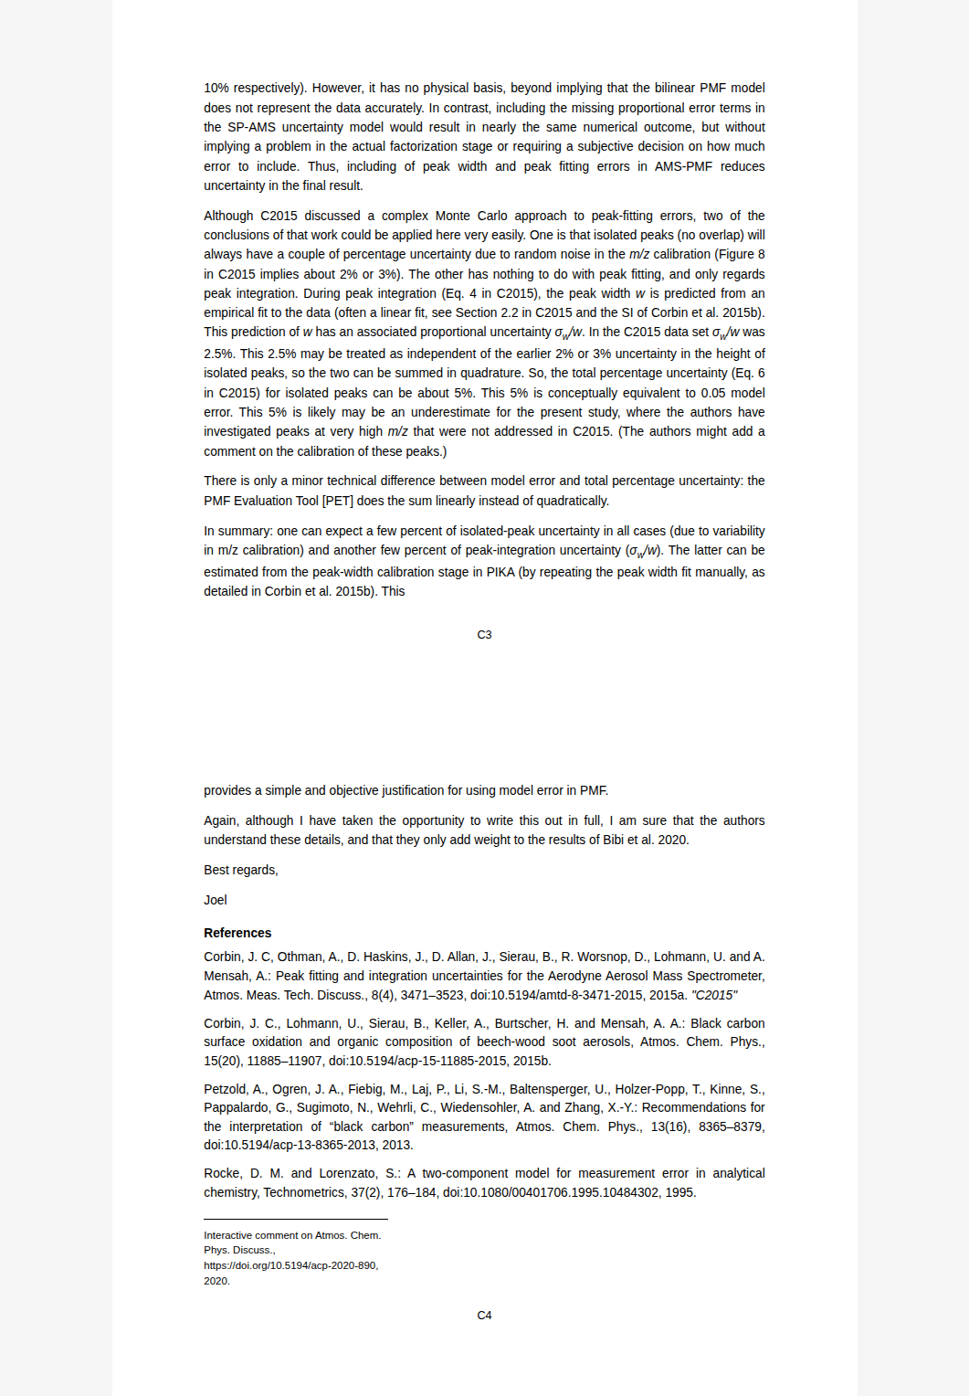10% respectively). However, it has no physical basis, beyond implying that the bilinear PMF model does not represent the data accurately. In contrast, including the missing proportional error terms in the SP-AMS uncertainty model would result in nearly the same numerical outcome, but without implying a problem in the actual factorization stage or requiring a subjective decision on how much error to include. Thus, including of peak width and peak fitting errors in AMS-PMF reduces uncertainty in the final result.
Although C2015 discussed a complex Monte Carlo approach to peak-fitting errors, two of the conclusions of that work could be applied here very easily. One is that isolated peaks (no overlap) will always have a couple of percentage uncertainty due to random noise in the m/z calibration (Figure 8 in C2015 implies about 2% or 3%). The other has nothing to do with peak fitting, and only regards peak integration. During peak integration (Eq. 4 in C2015), the peak width w is predicted from an empirical fit to the data (often a linear fit, see Section 2.2 in C2015 and the SI of Corbin et al. 2015b). This prediction of w has an associated proportional uncertainty σw/w. In the C2015 data set σw/w was 2.5%. This 2.5% may be treated as independent of the earlier 2% or 3% uncertainty in the height of isolated peaks, so the two can be summed in quadrature. So, the total percentage uncertainty (Eq. 6 in C2015) for isolated peaks can be about 5%. This 5% is conceptually equivalent to 0.05 model error. This 5% is likely may be an underestimate for the present study, where the authors have investigated peaks at very high m/z that were not addressed in C2015. (The authors might add a comment on the calibration of these peaks.)
There is only a minor technical difference between model error and total percentage uncertainty: the PMF Evaluation Tool [PET] does the sum linearly instead of quadratically.
In summary: one can expect a few percent of isolated-peak uncertainty in all cases (due to variability in m/z calibration) and another few percent of peak-integration uncertainty (σw/w). The latter can be estimated from the peak-width calibration stage in PIKA (by repeating the peak width fit manually, as detailed in Corbin et al. 2015b). This
C3
provides a simple and objective justification for using model error in PMF.
Again, although I have taken the opportunity to write this out in full, I am sure that the authors understand these details, and that they only add weight to the results of Bibi et al. 2020.
Best regards,
Joel
References
Corbin, J. C, Othman, A., D. Haskins, J., D. Allan, J., Sierau, B., R. Worsnop, D., Lohmann, U. and A. Mensah, A.: Peak fitting and integration uncertainties for the Aerodyne Aerosol Mass Spectrometer, Atmos. Meas. Tech. Discuss., 8(4), 3471–3523, doi:10.5194/amtd-8-3471-2015, 2015a. "C2015"
Corbin, J. C., Lohmann, U., Sierau, B., Keller, A., Burtscher, H. and Mensah, A. A.: Black carbon surface oxidation and organic composition of beech-wood soot aerosols, Atmos. Chem. Phys., 15(20), 11885–11907, doi:10.5194/acp-15-11885-2015, 2015b.
Petzold, A., Ogren, J. A., Fiebig, M., Laj, P., Li, S.-M., Baltensperger, U., Holzer-Popp, T., Kinne, S., Pappalardo, G., Sugimoto, N., Wehrli, C., Wiedensohler, A. and Zhang, X.-Y.: Recommendations for the interpretation of “black carbon” measurements, Atmos. Chem. Phys., 13(16), 8365–8379, doi:10.5194/acp-13-8365-2013, 2013.
Rocke, D. M. and Lorenzato, S.: A two-component model for measurement error in analytical chemistry, Technometrics, 37(2), 176–184, doi:10.1080/00401706.1995.10484302, 1995.
Interactive comment on Atmos. Chem. Phys. Discuss., https://doi.org/10.5194/acp-2020-890, 2020.
C4